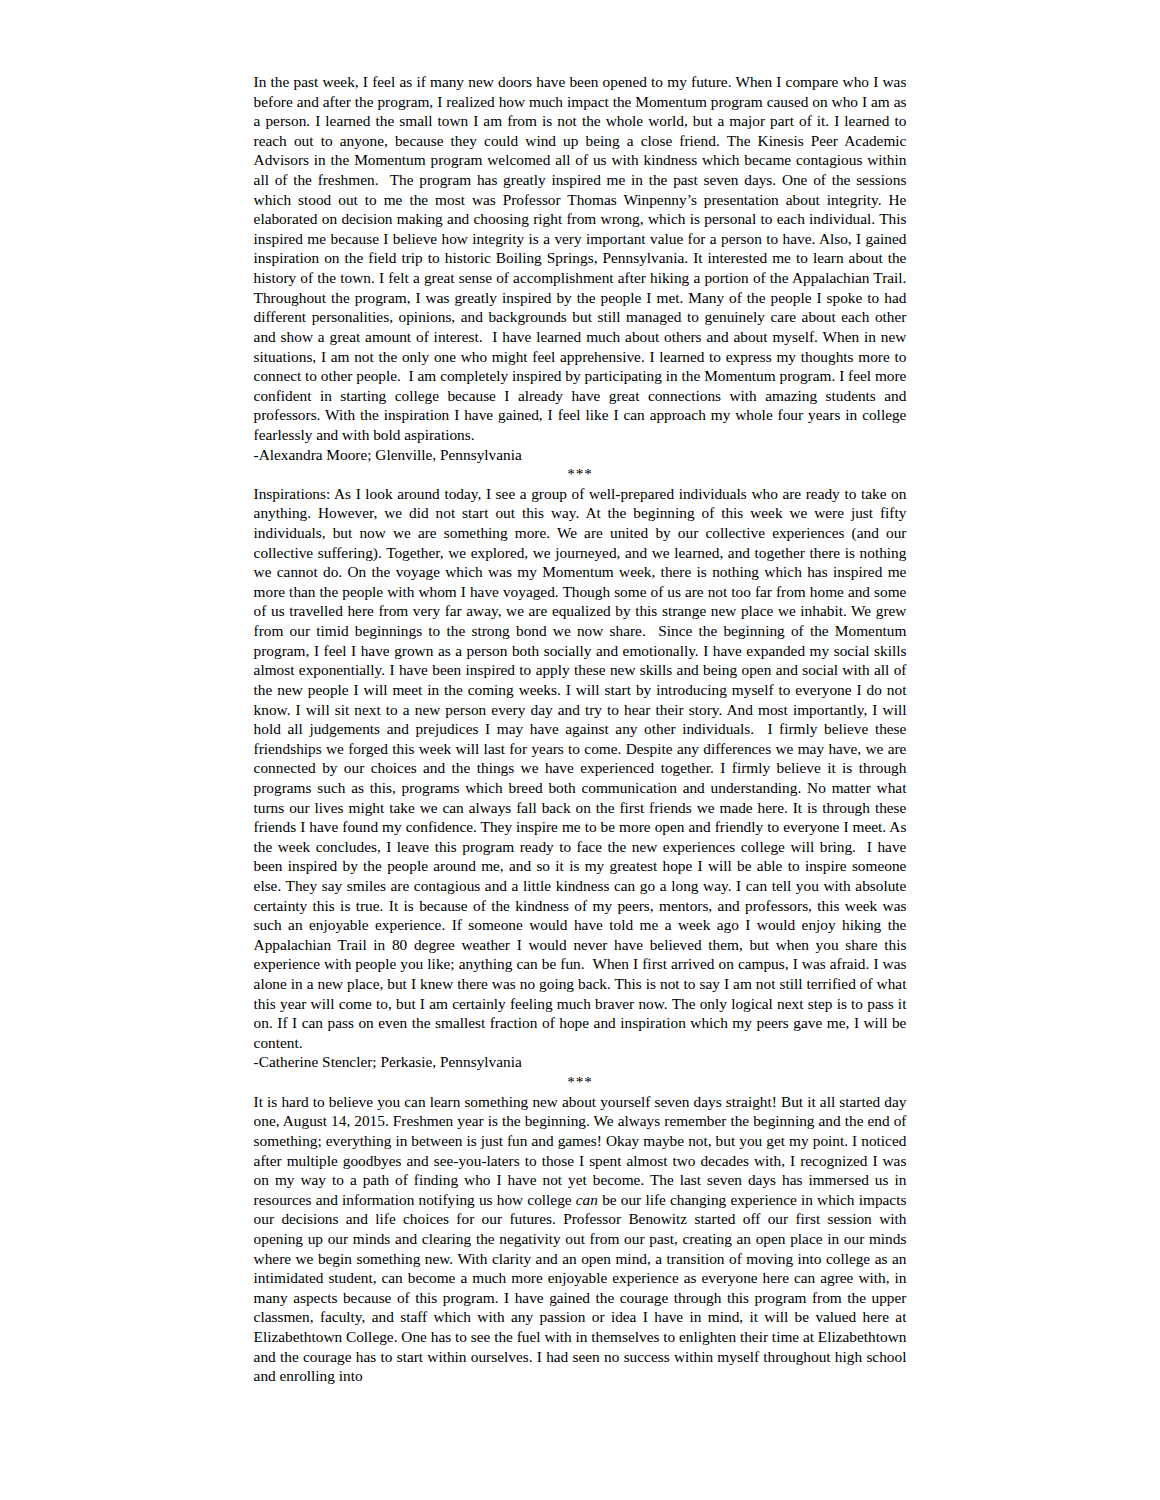In the past week, I feel as if many new doors have been opened to my future. When I compare who I was before and after the program, I realized how much impact the Momentum program caused on who I am as a person. I learned the small town I am from is not the whole world, but a major part of it. I learned to reach out to anyone, because they could wind up being a close friend. The Kinesis Peer Academic Advisors in the Momentum program welcomed all of us with kindness which became contagious within all of the freshmen. The program has greatly inspired me in the past seven days. One of the sessions which stood out to me the most was Professor Thomas Winpenny’s presentation about integrity. He elaborated on decision making and choosing right from wrong, which is personal to each individual. This inspired me because I believe how integrity is a very important value for a person to have. Also, I gained inspiration on the field trip to historic Boiling Springs, Pennsylvania. It interested me to learn about the history of the town. I felt a great sense of accomplishment after hiking a portion of the Appalachian Trail. Throughout the program, I was greatly inspired by the people I met. Many of the people I spoke to had different personalities, opinions, and backgrounds but still managed to genuinely care about each other and show a great amount of interest. I have learned much about others and about myself. When in new situations, I am not the only one who might feel apprehensive. I learned to express my thoughts more to connect to other people. I am completely inspired by participating in the Momentum program. I feel more confident in starting college because I already have great connections with amazing students and professors. With the inspiration I have gained, I feel like I can approach my whole four years in college fearlessly and with bold aspirations.
-Alexandra Moore; Glenville, Pennsylvania
***
Inspirations: As I look around today, I see a group of well-prepared individuals who are ready to take on anything. However, we did not start out this way. At the beginning of this week we were just fifty individuals, but now we are something more. We are united by our collective experiences (and our collective suffering). Together, we explored, we journeyed, and we learned, and together there is nothing we cannot do. On the voyage which was my Momentum week, there is nothing which has inspired me more than the people with whom I have voyaged. Though some of us are not too far from home and some of us travelled here from very far away, we are equalized by this strange new place we inhabit. We grew from our timid beginnings to the strong bond we now share. Since the beginning of the Momentum program, I feel I have grown as a person both socially and emotionally. I have expanded my social skills almost exponentially. I have been inspired to apply these new skills and being open and social with all of the new people I will meet in the coming weeks. I will start by introducing myself to everyone I do not know. I will sit next to a new person every day and try to hear their story. And most importantly, I will hold all judgements and prejudices I may have against any other individuals. I firmly believe these friendships we forged this week will last for years to come. Despite any differences we may have, we are connected by our choices and the things we have experienced together. I firmly believe it is through programs such as this, programs which breed both communication and understanding. No matter what turns our lives might take we can always fall back on the first friends we made here. It is through these friends I have found my confidence. They inspire me to be more open and friendly to everyone I meet. As the week concludes, I leave this program ready to face the new experiences college will bring. I have been inspired by the people around me, and so it is my greatest hope I will be able to inspire someone else. They say smiles are contagious and a little kindness can go a long way. I can tell you with absolute certainty this is true. It is because of the kindness of my peers, mentors, and professors, this week was such an enjoyable experience. If someone would have told me a week ago I would enjoy hiking the Appalachian Trail in 80 degree weather I would never have believed them, but when you share this experience with people you like; anything can be fun. When I first arrived on campus, I was afraid. I was alone in a new place, but I knew there was no going back. This is not to say I am not still terrified of what this year will come to, but I am certainly feeling much braver now. The only logical next step is to pass it on. If I can pass on even the smallest fraction of hope and inspiration which my peers gave me, I will be content.
-Catherine Stencler; Perkasie, Pennsylvania
***
It is hard to believe you can learn something new about yourself seven days straight! But it all started day one, August 14, 2015. Freshmen year is the beginning. We always remember the beginning and the end of something; everything in between is just fun and games! Okay maybe not, but you get my point. I noticed after multiple goodbyes and see-you-laters to those I spent almost two decades with, I recognized I was on my way to a path of finding who I have not yet become. The last seven days has immersed us in resources and information notifying us how college can be our life changing experience in which impacts our decisions and life choices for our futures. Professor Benowitz started off our first session with opening up our minds and clearing the negativity out from our past, creating an open place in our minds where we begin something new. With clarity and an open mind, a transition of moving into college as an intimidated student, can become a much more enjoyable experience as everyone here can agree with, in many aspects because of this program. I have gained the courage through this program from the upper classmen, faculty, and staff which with any passion or idea I have in mind, it will be valued here at Elizabethtown College. One has to see the fuel with in themselves to enlighten their time at Elizabethtown and the courage has to start within ourselves. I had seen no success within myself throughout high school and enrolling into